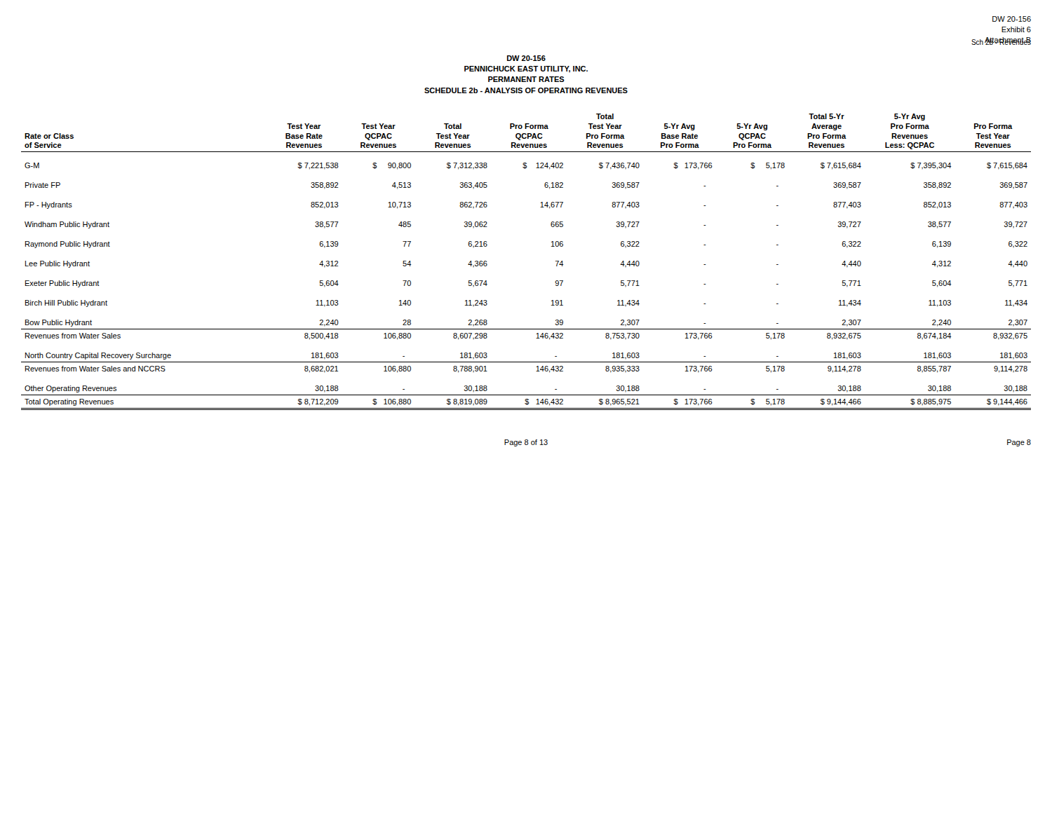DW 20-156
Exhibit 6
Attachment B
Sch 2b - Revenues
DW 20-156
PENNICHUCK EAST UTILITY, INC.
PERMANENT RATES
SCHEDULE 2b - ANALYSIS OF OPERATING REVENUES
| Rate or Class of Service | Test Year Base Rate Revenues | Test Year QCPAC Revenues | Total Test Year Revenues | Pro Forma QCPAC Revenues | Total Test Year Pro Forma Revenues | 5-Yr Avg Base Rate Pro Forma | 5-Yr Avg QCPAC Pro Forma | Total 5-Yr Average Pro Forma Revenues | 5-Yr Avg Pro Forma Revenues Less: QCPAC | Pro Forma Test Year Revenues |
| --- | --- | --- | --- | --- | --- | --- | --- | --- | --- | --- |
| G-M | $ 7,221,538 | $ 90,800 | $ 7,312,338 | $ 124,402 | $ 7,436,740 | $ 173,766 | $ 5,178 | $ 7,615,684 | $ 7,395,304 | $ 7,615,684 |
| Private FP | 358,892 | 4,513 | 363,405 | 6,182 | 369,587 | - | - | 369,587 | 358,892 | 369,587 |
| FP - Hydrants | 852,013 | 10,713 | 862,726 | 14,677 | 877,403 | - | - | 877,403 | 852,013 | 877,403 |
| Windham Public Hydrant | 38,577 | 485 | 39,062 | 665 | 39,727 | - | - | 39,727 | 38,577 | 39,727 |
| Raymond Public Hydrant | 6,139 | 77 | 6,216 | 106 | 6,322 | - | - | 6,322 | 6,139 | 6,322 |
| Lee Public Hydrant | 4,312 | 54 | 4,366 | 74 | 4,440 | - | - | 4,440 | 4,312 | 4,440 |
| Exeter Public Hydrant | 5,604 | 70 | 5,674 | 97 | 5,771 | - | - | 5,771 | 5,604 | 5,771 |
| Birch Hill Public Hydrant | 11,103 | 140 | 11,243 | 191 | 11,434 | - | - | 11,434 | 11,103 | 11,434 |
| Bow Public Hydrant | 2,240 | 28 | 2,268 | 39 | 2,307 | - | - | 2,307 | 2,240 | 2,307 |
| Revenues from Water Sales | 8,500,418 | 106,880 | 8,607,298 | 146,432 | 8,753,730 | 173,766 | 5,178 | 8,932,675 | 8,674,184 | 8,932,675 |
| North Country Capital Recovery Surcharge | 181,603 | - | 181,603 | - | 181,603 | - | - | 181,603 | 181,603 | 181,603 |
| Revenues from Water Sales and NCCRS | 8,682,021 | 106,880 | 8,788,901 | 146,432 | 8,935,333 | 173,766 | 5,178 | 9,114,278 | 8,855,787 | 9,114,278 |
| Other Operating Revenues | 30,188 | - | 30,188 | - | 30,188 | - | - | 30,188 | 30,188 | 30,188 |
| Total Operating Revenues | $ 8,712,209 | $ 106,880 | $ 8,819,089 | $ 146,432 | $ 8,965,521 | $ 173,766 | $ 5,178 | $ 9,144,466 | $ 8,885,975 | $ 9,144,466 |
Page 8 of 13
Page 8